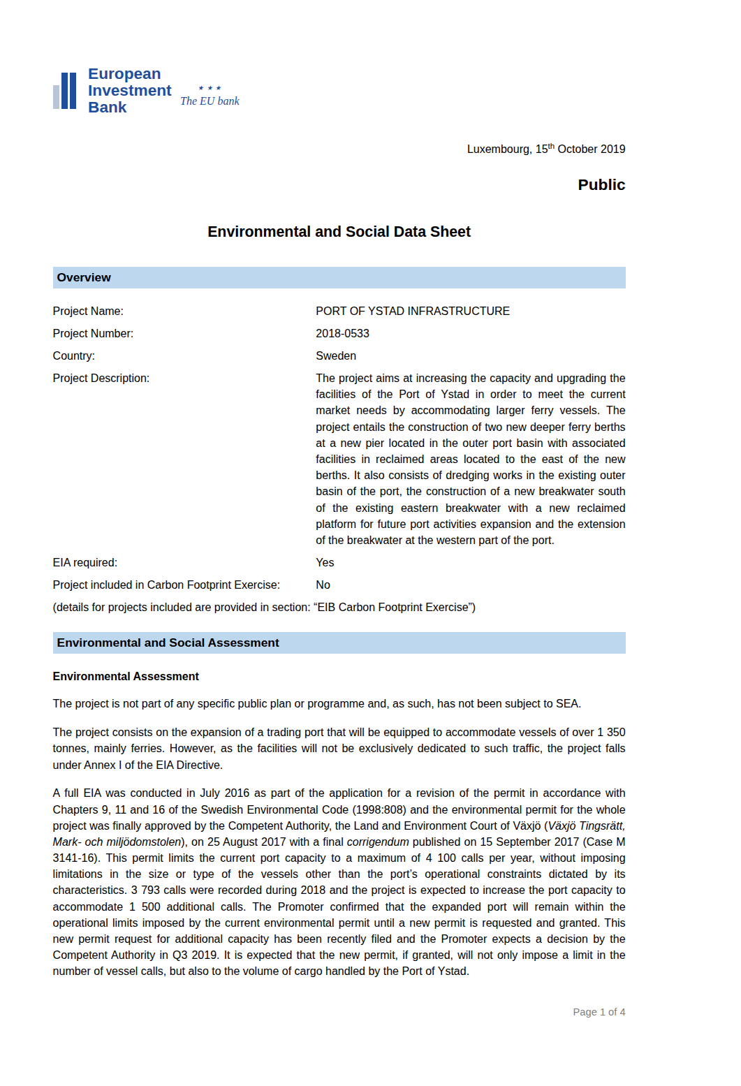European
Investment
Bank ★ ★ ★The EU bank
Luxembourg, 15th October 2019
Public
Environmental and Social Data Sheet
Overview
| Project Name: | PORT OF YSTAD INFRASTRUCTURE |
| Project Number: | 2018-0533 |
| Country: | Sweden |
| Project Description: | The project aims at increasing the capacity and upgrading the facilities of the Port of Ystad in order to meet the current market needs by accommodating larger ferry vessels. The project entails the construction of two new deeper ferry berths at a new pier located in the outer port basin with associated facilities in reclaimed areas located to the east of the new berths. It also consists of dredging works in the existing outer basin of the port, the construction of a new breakwater south of the existing eastern breakwater with a new reclaimed platform for future port activities expansion and the extension of the breakwater at the western part of the port. |
| EIA required: | Yes |
| Project included in Carbon Footprint Exercise: | No |
(details for projects included are provided in section: “EIB Carbon Footprint Exercise”)
Environmental and Social Assessment
Environmental Assessment
The project is not part of any specific public plan or programme and, as such, has not been subject to SEA.
The project consists on the expansion of a trading port that will be equipped to accommodate vessels of over 1 350 tonnes, mainly ferries. However, as the facilities will not be exclusively dedicated to such traffic, the project falls under Annex I of the EIA Directive.
A full EIA was conducted in July 2016 as part of the application for a revision of the permit in accordance with Chapters 9, 11 and 16 of the Swedish Environmental Code (1998:808) and the environmental permit for the whole project was finally approved by the Competent Authority, the Land and Environment Court of Växjö (Växjö Tingsrätt, Mark- och miljödomstolen), on 25 August 2017 with a final corrigendum published on 15 September 2017 (Case M 3141-16). This permit limits the current port capacity to a maximum of 4 100 calls per year, without imposing limitations in the size or type of the vessels other than the port’s operational constraints dictated by its characteristics. 3 793 calls were recorded during 2018 and the project is expected to increase the port capacity to accommodate 1 500 additional calls. The Promoter confirmed that the expanded port will remain within the operational limits imposed by the current environmental permit until a new permit is requested and granted. This new permit request for additional capacity has been recently filed and the Promoter expects a decision by the Competent Authority in Q3 2019. It is expected that the new permit, if granted, will not only impose a limit in the number of vessel calls, but also to the volume of cargo handled by the Port of Ystad.
Page 1 of 4